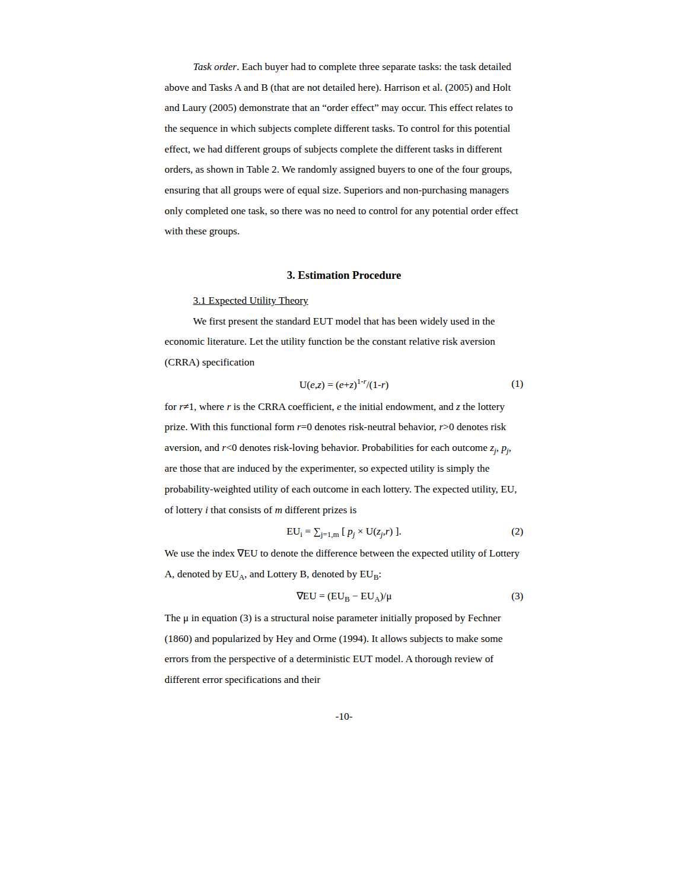Task order. Each buyer had to complete three separate tasks: the task detailed above and Tasks A and B (that are not detailed here). Harrison et al. (2005) and Holt and Laury (2005) demonstrate that an “order effect” may occur. This effect relates to the sequence in which subjects complete different tasks. To control for this potential effect, we had different groups of subjects complete the different tasks in different orders, as shown in Table 2. We randomly assigned buyers to one of the four groups, ensuring that all groups were of equal size. Superiors and non-purchasing managers only completed one task, so there was no need to control for any potential order effect with these groups.
3. Estimation Procedure
3.1 Expected Utility Theory
We first present the standard EUT model that has been widely used in the economic literature. Let the utility function be the constant relative risk aversion (CRRA) specification
U(e,z) = (e+z)1-r/(1-r) (1)
for r≠1, where r is the CRRA coefficient, e the initial endowment, and z the lottery prize. With this functional form r=0 denotes risk-neutral behavior, r>0 denotes risk aversion, and r<0 denotes risk-loving behavior. Probabilities for each outcome zj, pj, are those that are induced by the experimenter, so expected utility is simply the probability-weighted utility of each outcome in each lottery. The expected utility, EU, of lottery i that consists of m different prizes is
EUi = ∑j=1,m [ pj × U(zj,r) ]. (2)
We use the index ∇EU to denote the difference between the expected utility of Lottery A, denoted by EUA, and Lottery B, denoted by EUB:
∇EU = (EUB − EUA)/μ (3)
The μ in equation (3) is a structural noise parameter initially proposed by Fechner (1860) and popularized by Hey and Orme (1994). It allows subjects to make some errors from the perspective of a deterministic EUT model. A thorough review of different error specifications and their
-10-